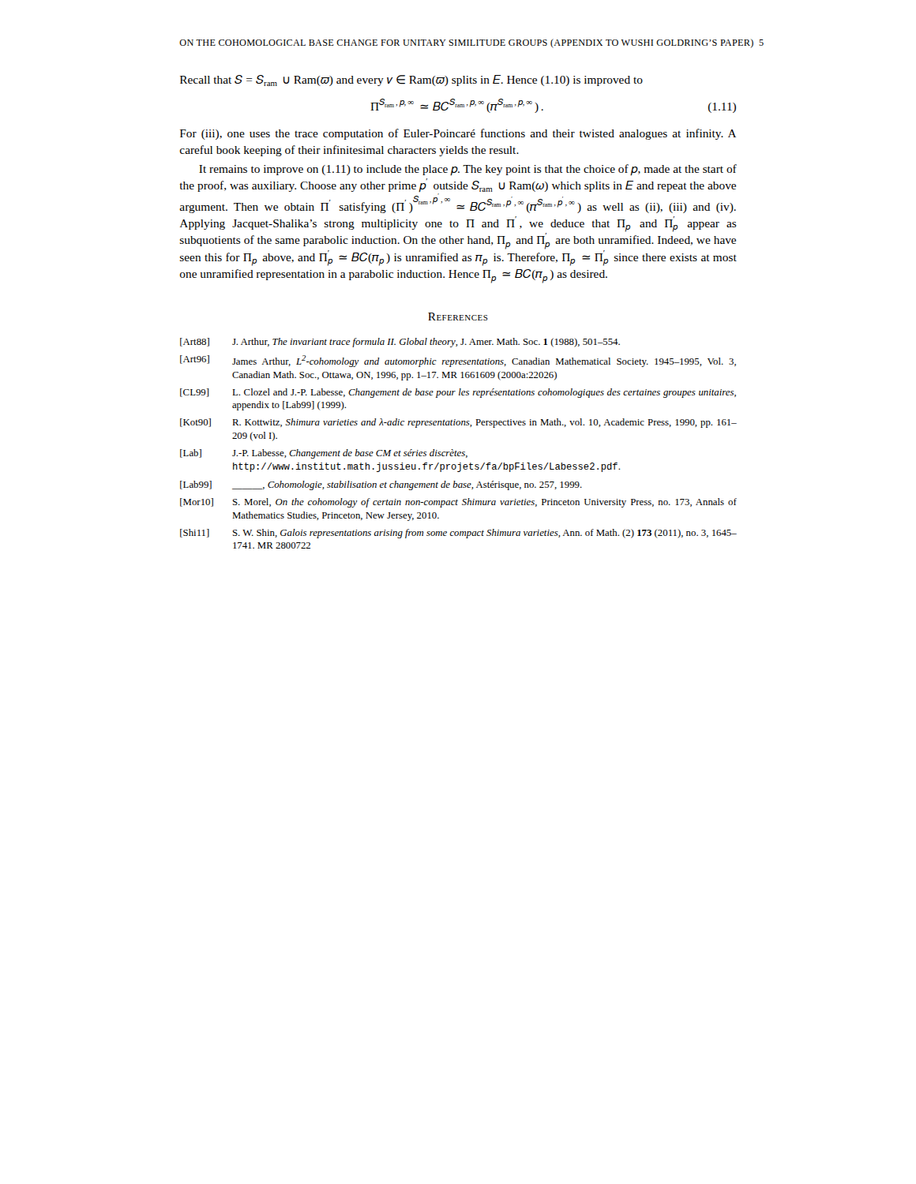ON THE COHOMOLOGICAL BASE CHANGE FOR UNITARY SIMILITUDE GROUPS (APPENDIX TO WUSHI GOLDRING’S PAPER) 5
Recall that S=Sram∪Ram(ϖ) and every v∈Ram(ϖ) splits in E. Hence (1.10) is improved to
ΠSram,p,∞ ≃ BCSram,p,∞ (πSram,p,∞) . (1.11)
For (iii), one uses the trace computation of Euler-Poincaré functions and their twisted analogues at infinity. A careful book keeping of their infinitesimal characters yields the result.
It remains to improve on (1.11) to include the place p. The key point is that the choice of p, made at the start of the proof, was auxiliary. Choose any other prime p′ outside Sram∪Ram(ω) which splits in E and repeat the above argument. Then we obtain Π′ satisfying (Π′)Sram,p′,∞≃BCSram,p′,∞(πSram,p′,∞) as well as (ii), (iii) and (iv). Applying Jacquet-Shalika’s strong multiplicity one to Π and Π′, we deduce that Πp and Πp′ appear as subquotients of the same parabolic induction. On the other hand, Πp and Πp′ are both unramified. Indeed, we have seen this for Πp above, and Πp′≃BC(πp) is unramified as πp is. Therefore, Πp≃Πp′ since there exists at most one unramified representation in a parabolic induction. Hence Πp≃BC(πp) as desired.
References
[Art88]
J. Arthur, The invariant trace formula II. Global theory, J. Amer. Math. Soc. 1 (1988), 501–554.
[Art96]
James Arthur, L2-cohomology and automorphic representations, Canadian Mathematical Society. 1945–1995, Vol. 3, Canadian Math. Soc., Ottawa, ON, 1996, pp. 1–17. MR 1661609 (2000a:22026)
[CL99]
L. Clozel and J.-P. Labesse, Changement de base pour les représentations cohomologiques des certaines groupes unitaires, appendix to [Lab99] (1999).
[Kot90]
R. Kottwitz, Shimura varieties and λ-adic representations, Perspectives in Math., vol. 10, Academic Press, 1990, pp. 161–209 (vol I).
[Lab]
J.-P. Labesse, Changement de base CM et séries discrètes,
http://www.institut.math.jussieu.fr/projets/fa/bpFiles/Labesse2.pdf.
[Lab99]
______, Cohomologie, stabilisation et changement de base, Astérisque, no. 257, 1999.
[Mor10]
S. Morel, On the cohomology of certain non-compact Shimura varieties, Princeton University Press, no. 173, Annals of Mathematics Studies, Princeton, New Jersey, 2010.
[Shi11]
S. W. Shin, Galois representations arising from some compact Shimura varieties, Ann. of Math. (2) 173 (2011), no. 3, 1645–1741. MR 2800722